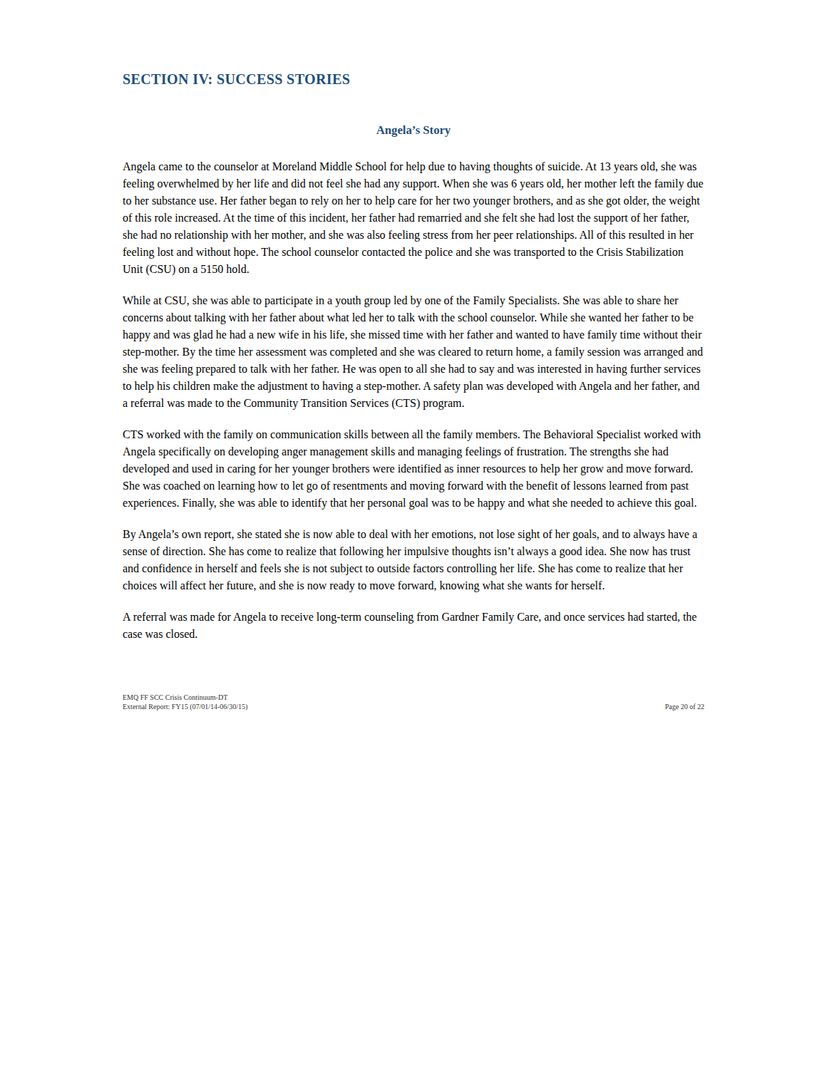SECTION IV: SUCCESS STORIES
Angela’s Story
Angela came to the counselor at Moreland Middle School for help due to having thoughts of suicide. At 13 years old, she was feeling overwhelmed by her life and did not feel she had any support. When she was 6 years old, her mother left the family due to her substance use. Her father began to rely on her to help care for her two younger brothers, and as she got older, the weight of this role increased. At the time of this incident, her father had remarried and she felt she had lost the support of her father, she had no relationship with her mother, and she was also feeling stress from her peer relationships. All of this resulted in her feeling lost and without hope. The school counselor contacted the police and she was transported to the Crisis Stabilization Unit (CSU) on a 5150 hold.
While at CSU, she was able to participate in a youth group led by one of the Family Specialists. She was able to share her concerns about talking with her father about what led her to talk with the school counselor. While she wanted her father to be happy and was glad he had a new wife in his life, she missed time with her father and wanted to have family time without their step-mother. By the time her assessment was completed and she was cleared to return home, a family session was arranged and she was feeling prepared to talk with her father. He was open to all she had to say and was interested in having further services to help his children make the adjustment to having a step-mother. A safety plan was developed with Angela and her father, and a referral was made to the Community Transition Services (CTS) program.
CTS worked with the family on communication skills between all the family members. The Behavioral Specialist worked with Angela specifically on developing anger management skills and managing feelings of frustration. The strengths she had developed and used in caring for her younger brothers were identified as inner resources to help her grow and move forward. She was coached on learning how to let go of resentments and moving forward with the benefit of lessons learned from past experiences. Finally, she was able to identify that her personal goal was to be happy and what she needed to achieve this goal.
By Angela’s own report, she stated she is now able to deal with her emotions, not lose sight of her goals, and to always have a sense of direction. She has come to realize that following her impulsive thoughts isn’t always a good idea. She now has trust and confidence in herself and feels she is not subject to outside factors controlling her life. She has come to realize that her choices will affect her future, and she is now ready to move forward, knowing what she wants for herself.
A referral was made for Angela to receive long-term counseling from Gardner Family Care, and once services had started, the case was closed.
EMQ FF SCC Crisis Continuum-DT
External Report: FY15 (07/01/14-06/30/15)
Page 20 of 22